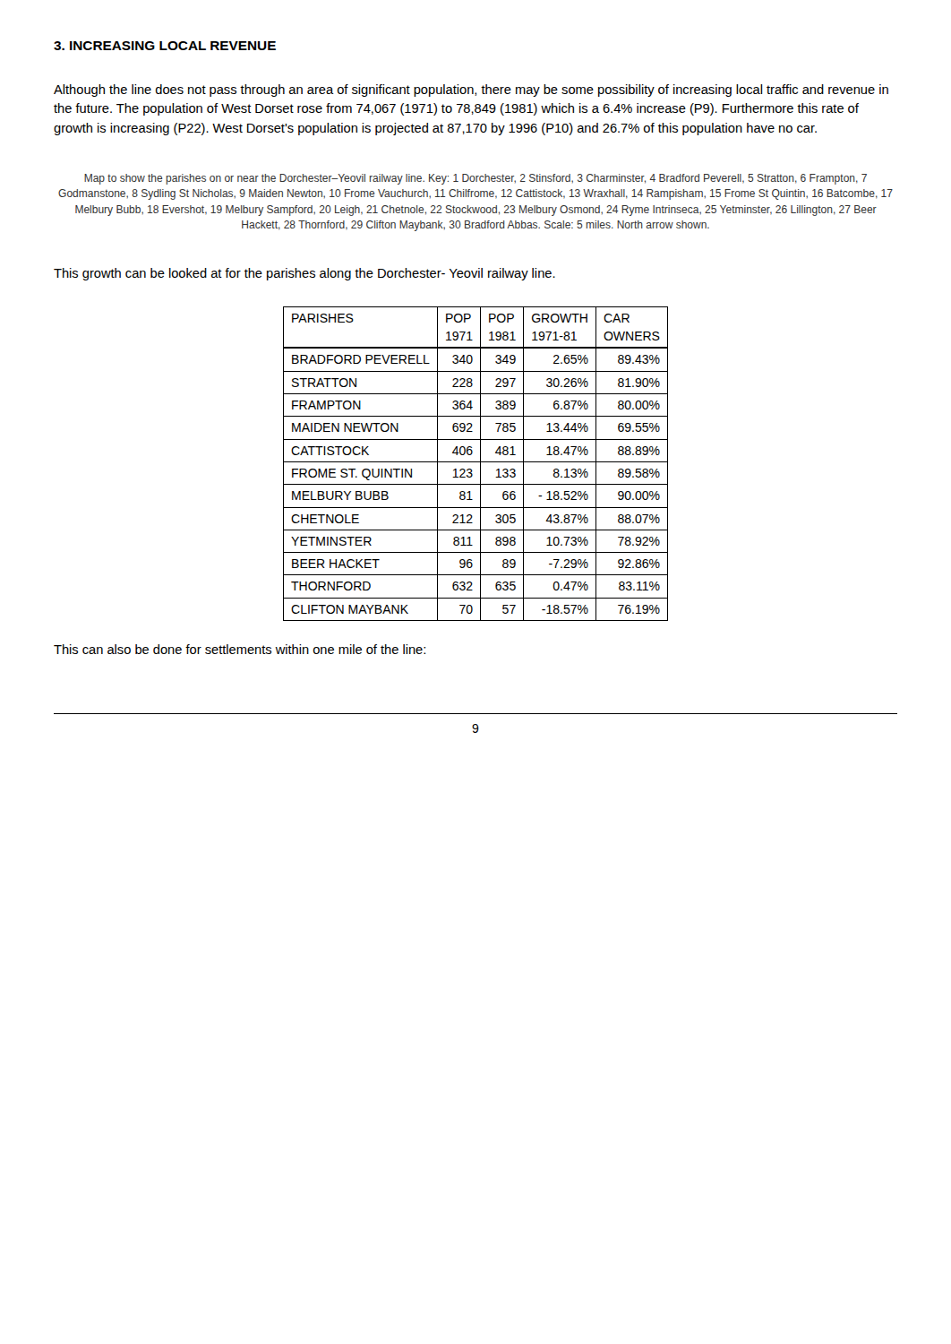3. INCREASING LOCAL REVENUE
Although the line does not pass through an area of significant population, there may be some possibility of increasing local traffic and revenue in the future. The population of West Dorset rose from 74,067 (1971) to 78,849 (1981) which is a 6.4% increase (P9). Furthermore this rate of growth is increasing (P22). West Dorset's population is projected at 87,170 by 1996 (P10) and 26.7% of this population have no car.
Map to show the parishes on or near the Dorchester–Yeovil railway line. Key: 1 Dorchester, 2 Stinsford, 3 Charminster, 4 Bradford Peverell, 5 Stratton, 6 Frampton, 7 Godmanstone, 8 Sydling St Nicholas, 9 Maiden Newton, 10 Frome Vauchurch, 11 Chilfrome, 12 Cattistock, 13 Wraxhall, 14 Rampisham, 15 Frome St Quintin, 16 Batcombe, 17 Melbury Bubb, 18 Evershot, 19 Melbury Sampford, 20 Leigh, 21 Chetnole, 22 Stockwood, 23 Melbury Osmond, 24 Ryme Intrinseca, 25 Yetminster, 26 Lillington, 27 Beer Hackett, 28 Thornford, 29 Clifton Maybank, 30 Bradford Abbas. Scale: 5 miles. North arrow shown.
This growth can be looked at for the parishes along the Dorchester- Yeovil railway line.
Population, growth and car ownership for parishes along the Dorchester–Yeovil railway line
| PARISHES | POP 1971 | POP 1981 | GROWTH 1971-81 | CAR OWNERS |
| --- | --- | --- | --- | --- |
| BRADFORD PEVERELL | 340 | 349 | 2.65% | 89.43% |
| STRATTON | 228 | 297 | 30.26% | 81.90% |
| FRAMPTON | 364 | 389 | 6.87% | 80.00% |
| MAIDEN NEWTON | 692 | 785 | 13.44% | 69.55% |
| CATTISTOCK | 406 | 481 | 18.47% | 88.89% |
| FROME ST. QUINTIN | 123 | 133 | 8.13% | 89.58% |
| MELBURY BUBB | 81 | 66 | - 18.52% | 90.00% |
| CHETNOLE | 212 | 305 | 43.87% | 88.07% |
| YETMINSTER | 811 | 898 | 10.73% | 78.92% |
| BEER HACKET | 96 | 89 | -7.29% | 92.86% |
| THORNFORD | 632 | 635 | 0.47% | 83.11% |
| CLIFTON MAYBANK | 70 | 57 | -18.57% | 76.19% |
This can also be done for settlements within one mile of the line:
9